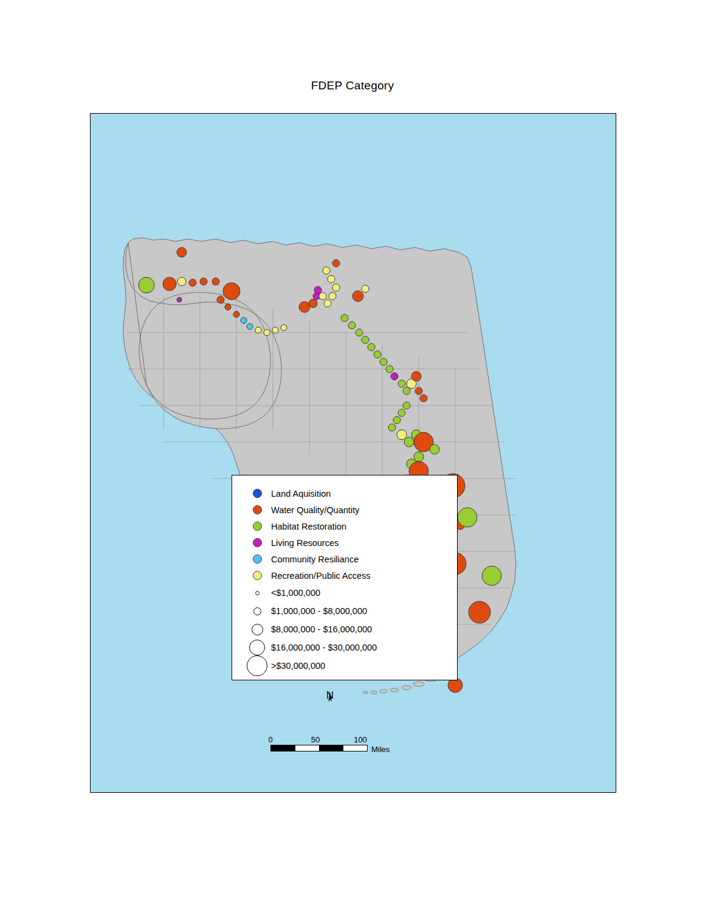FDEP Category
Land Aquisition
Water Quality/Quantity
Habitat Restoration
Living Resources
Community Resiliance
Recreation/Public Access
<$1,000,000
$1,000,000 - $8,000,000
$8,000,000 - $16,000,000
$16,000,000 - $30,000,000
>$30,000,000
N
0 50 100
Miles